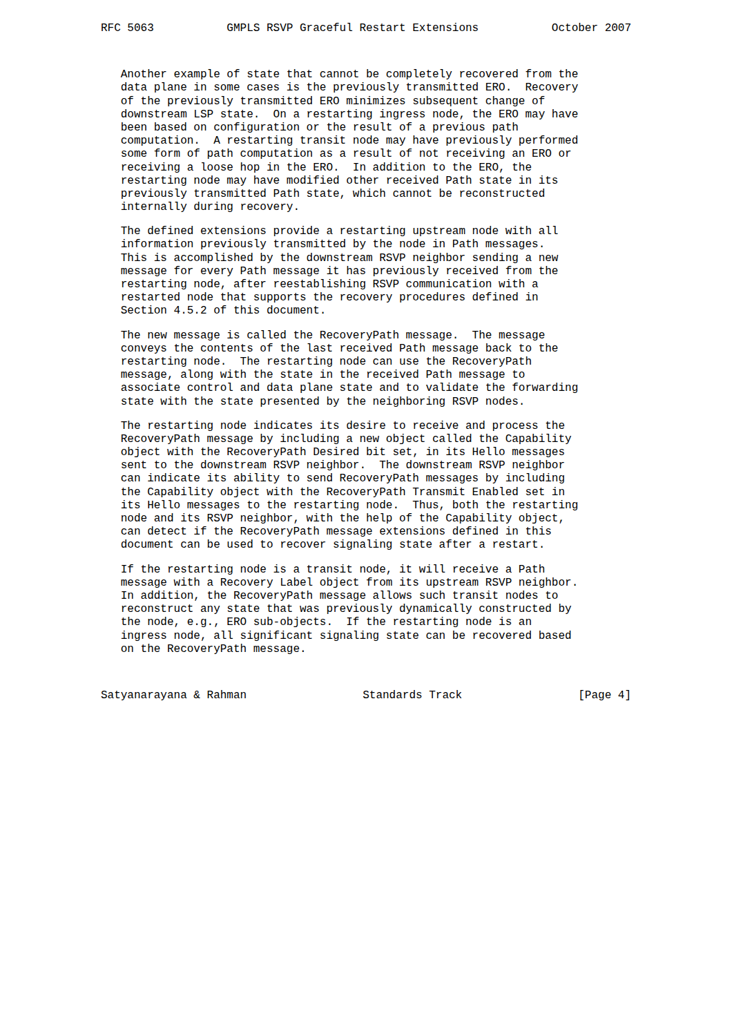RFC 5063 GMPLS RSVP Graceful Restart Extensions October 2007
Another example of state that cannot be completely recovered from the data plane in some cases is the previously transmitted ERO. Recovery of the previously transmitted ERO minimizes subsequent change of downstream LSP state. On a restarting ingress node, the ERO may have been based on configuration or the result of a previous path computation. A restarting transit node may have previously performed some form of path computation as a result of not receiving an ERO or receiving a loose hop in the ERO. In addition to the ERO, the restarting node may have modified other received Path state in its previously transmitted Path state, which cannot be reconstructed internally during recovery.
The defined extensions provide a restarting upstream node with all information previously transmitted by the node in Path messages. This is accomplished by the downstream RSVP neighbor sending a new message for every Path message it has previously received from the restarting node, after reestablishing RSVP communication with a restarted node that supports the recovery procedures defined in Section 4.5.2 of this document.
The new message is called the RecoveryPath message. The message conveys the contents of the last received Path message back to the restarting node. The restarting node can use the RecoveryPath message, along with the state in the received Path message to associate control and data plane state and to validate the forwarding state with the state presented by the neighboring RSVP nodes.
The restarting node indicates its desire to receive and process the RecoveryPath message by including a new object called the Capability object with the RecoveryPath Desired bit set, in its Hello messages sent to the downstream RSVP neighbor. The downstream RSVP neighbor can indicate its ability to send RecoveryPath messages by including the Capability object with the RecoveryPath Transmit Enabled set in its Hello messages to the restarting node. Thus, both the restarting node and its RSVP neighbor, with the help of the Capability object, can detect if the RecoveryPath message extensions defined in this document can be used to recover signaling state after a restart.
If the restarting node is a transit node, it will receive a Path message with a Recovery Label object from its upstream RSVP neighbor. In addition, the RecoveryPath message allows such transit nodes to reconstruct any state that was previously dynamically constructed by the node, e.g., ERO sub-objects. If the restarting node is an ingress node, all significant signaling state can be recovered based on the RecoveryPath message.
Satyanarayana & Rahman Standards Track [Page 4]